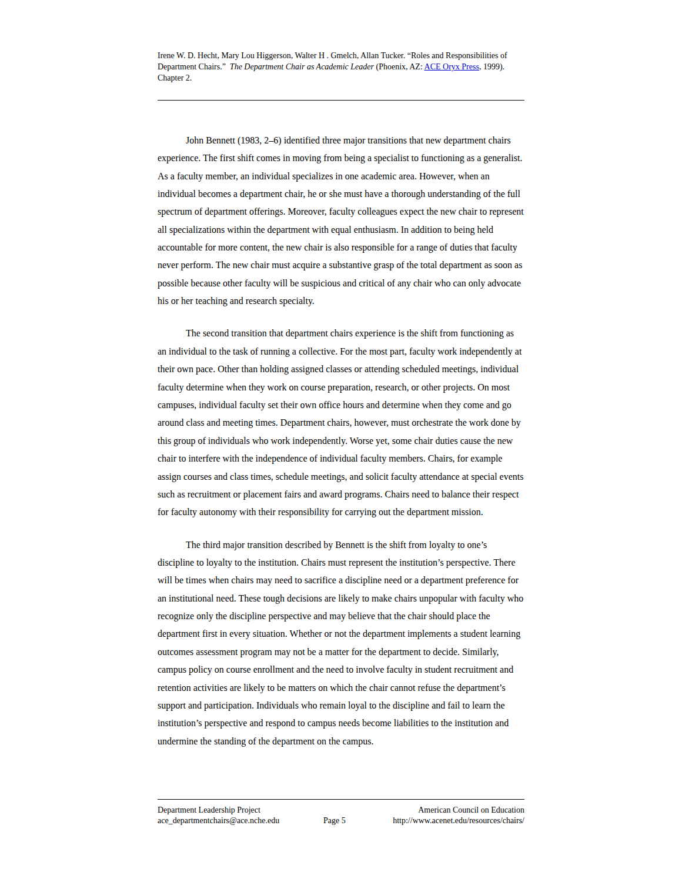Irene W. D. Hecht, Mary Lou Higgerson, Walter H . Gmelch, Allan Tucker. “Roles and Responsibilities of Department Chairs.” The Department Chair as Academic Leader (Phoenix, AZ: ACE Oryx Press, 1999). Chapter 2.
John Bennett (1983, 2–6) identified three major transitions that new department chairs experience. The first shift comes in moving from being a specialist to functioning as a generalist. As a faculty member, an individual specializes in one academic area. However, when an individual becomes a department chair, he or she must have a thorough understanding of the full spectrum of department offerings. Moreover, faculty colleagues expect the new chair to represent all specializations within the department with equal enthusiasm. In addition to being held accountable for more content, the new chair is also responsible for a range of duties that faculty never perform. The new chair must acquire a substantive grasp of the total department as soon as possible because other faculty will be suspicious and critical of any chair who can only advocate his or her teaching and research specialty.
The second transition that department chairs experience is the shift from functioning as an individual to the task of running a collective. For the most part, faculty work independently at their own pace. Other than holding assigned classes or attending scheduled meetings, individual faculty determine when they work on course preparation, research, or other projects. On most campuses, individual faculty set their own office hours and determine when they come and go around class and meeting times. Department chairs, however, must orchestrate the work done by this group of individuals who work independently. Worse yet, some chair duties cause the new chair to interfere with the independence of individual faculty members. Chairs, for example assign courses and class times, schedule meetings, and solicit faculty attendance at special events such as recruitment or placement fairs and award programs. Chairs need to balance their respect for faculty autonomy with their responsibility for carrying out the department mission.
The third major transition described by Bennett is the shift from loyalty to one’s discipline to loyalty to the institution. Chairs must represent the institution’s perspective. There will be times when chairs may need to sacrifice a discipline need or a department preference for an institutional need. These tough decisions are likely to make chairs unpopular with faculty who recognize only the discipline perspective and may believe that the chair should place the department first in every situation. Whether or not the department implements a student learning outcomes assessment program may not be a matter for the department to decide. Similarly, campus policy on course enrollment and the need to involve faculty in student recruitment and retention activities are likely to be matters on which the chair cannot refuse the department’s support and participation. Individuals who remain loyal to the discipline and fail to learn the institution’s perspective and respond to campus needs become liabilities to the institution and undermine the standing of the department on the campus.
| Department Leadership Project | | American Council on Education |
| ace_departmentchairs@ace.nche.edu | Page 5 | http://www.acenet.edu/resources/chairs/ |